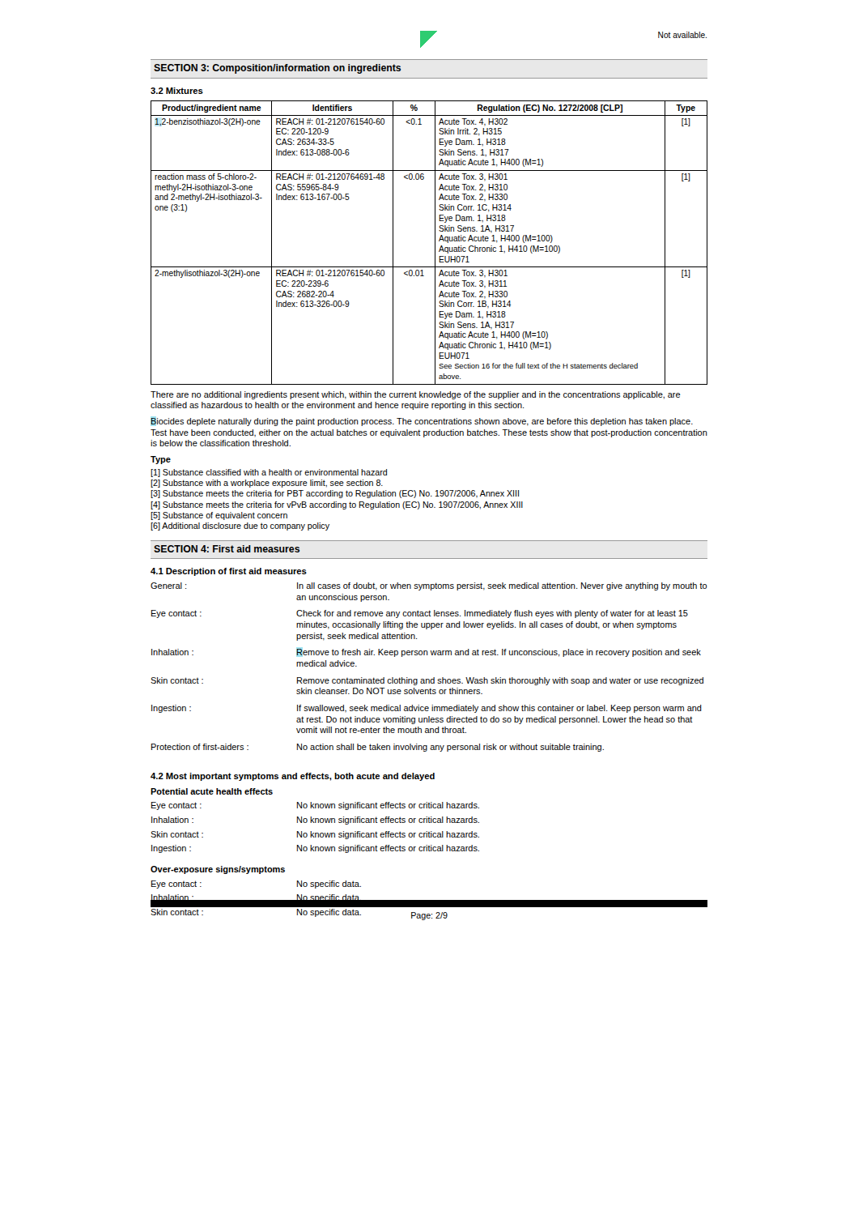Not available.
SECTION 3: Composition/information on ingredients
3.2 Mixtures
| Product/ingredient name | Identifiers | % | Regulation (EC) No. 1272/2008 [CLP] | Type |
| --- | --- | --- | --- | --- |
| 1, 2-benzisothiazol-3(2H)-one | REACH #: 01-2120761540-60 EC: 220-120-9 CAS: 2634-33-5 Index: 613-088-00-6 | <0.1 | Acute Tox. 4, H302 Skin Irrit. 2, H315 Eye Dam. 1, H318 Skin Sens. 1, H317 Aquatic Acute 1, H400 (M=1) | [1] |
| reaction mass of 5-chloro-2-methyl-2H-isothiazol-3-one and 2-methyl-2H-isothiazol-3-one (3:1) | REACH #: 01-2120764691-48 CAS: 55965-84-9 Index: 613-167-00-5 | <0.06 | Acute Tox. 3, H301 Acute Tox. 2, H310 Acute Tox. 2, H330 Skin Corr. 1C, H314 Eye Dam. 1, H318 Skin Sens. 1A, H317 Aquatic Acute 1, H400 (M=100) Aquatic Chronic 1, H410 (M=100) EUH071 | [1] |
| 2-methylisothiazol-3(2H)-one | REACH #: 01-2120761540-60 EC: 220-239-6 CAS: 2682-20-4 Index: 613-326-00-9 | <0.01 | Acute Tox. 3, H301 Acute Tox. 3, H311 Acute Tox. 2, H330 Skin Corr. 1B, H314 Eye Dam. 1, H318 Skin Sens. 1A, H317 Aquatic Acute 1, H400 (M=10) Aquatic Chronic 1, H410 (M=1) EUH071 See Section 16 for the full text of the H statements declared above. | [1] |
There are no additional ingredients present which, within the current knowledge of the supplier and in the concentrations applicable, are classified as hazardous to health or the environment and hence require reporting in this section.
Biocides deplete naturally during the paint production process. The concentrations shown above, are before this depletion has taken place. Test have been conducted, either on the actual batches or equivalent production batches. These tests show that post-production concentration is below the classification threshold.
Type
[1] Substance classified with a health or environmental hazard
[2] Substance with a workplace exposure limit, see section 8.
[3] Substance meets the criteria for PBT according to Regulation (EC) No. 1907/2006, Annex XIII
[4] Substance meets the criteria for vPvB according to Regulation (EC) No. 1907/2006, Annex XIII
[5] Substance of equivalent concern
[6] Additional disclosure due to company policy
SECTION 4: First aid measures
4.1 Description of first aid measures
General :
In all cases of doubt, or when symptoms persist, seek medical attention. Never give anything by mouth to an unconscious person.
Eye contact :
Check for and remove any contact lenses. Immediately flush eyes with plenty of water for at least 15 minutes, occasionally lifting the upper and lower eyelids. In all cases of doubt, or when symptoms persist, seek medical attention.
Inhalation :
Remove to fresh air. Keep person warm and at rest. If unconscious, place in recovery position and seek medical advice.
Skin contact :
Remove contaminated clothing and shoes. Wash skin thoroughly with soap and water or use recognized skin cleanser. Do NOT use solvents or thinners.
Ingestion :
If swallowed, seek medical advice immediately and show this container or label. Keep person warm and at rest. Do not induce vomiting unless directed to do so by medical personnel. Lower the head so that vomit will not re-enter the mouth and throat.
Protection of first-aiders :
No action shall be taken involving any personal risk or without suitable training.
4.2 Most important symptoms and effects, both acute and delayed
Potential acute health effects
Eye contact :
No known significant effects or critical hazards.
Inhalation :
No known significant effects or critical hazards.
Skin contact :
No known significant effects or critical hazards.
Ingestion :
No known significant effects or critical hazards.
Over-exposure signs/symptoms
Eye contact :
No specific data.
Inhalation :
No specific data.
Skin contact :
No specific data.
Page: 2/9